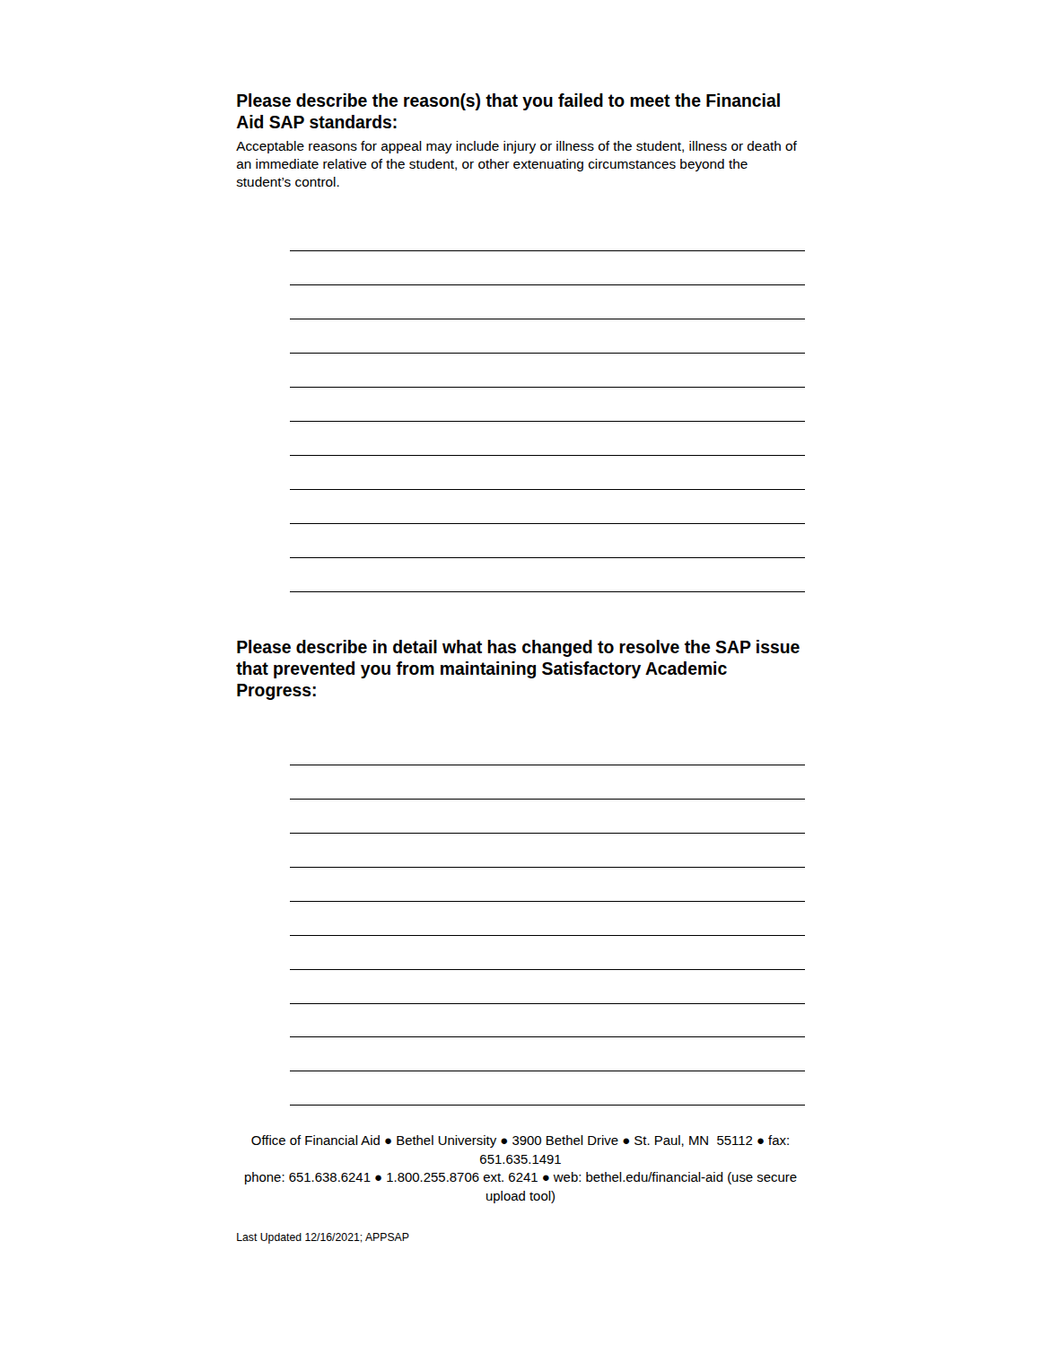Please describe the reason(s) that you failed to meet the Financial Aid SAP standards:
Acceptable reasons for appeal may include injury or illness of the student, illness or death of an immediate relative of the student, or other extenuating circumstances beyond the student’s control.
Please describe in detail what has changed to resolve the SAP issue that prevented you from maintaining Satisfactory Academic Progress:
Office of Financial Aid ● Bethel University ● 3900 Bethel Drive ● St. Paul, MN 55112 ● fax: 651.635.1491
phone: 651.638.6241 ● 1.800.255.8706 ext. 6241 ● web: bethel.edu/financial-aid (use secure upload tool)
Last Updated 12/16/2021; APPSAP